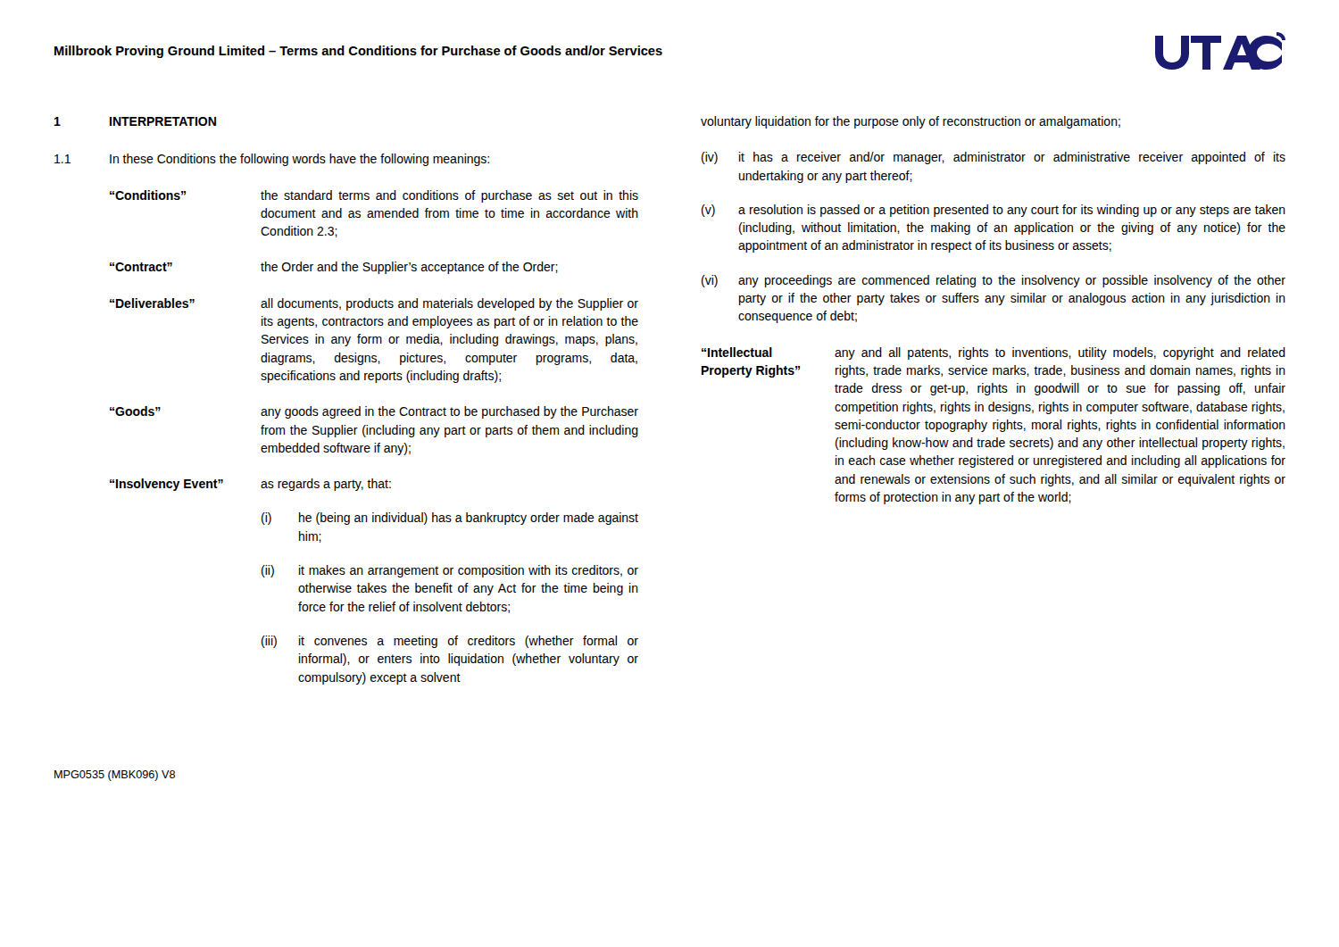Millbrook Proving Ground Limited – Terms and Conditions for Purchase of Goods and/or Services
1
INTERPRETATION
1.1
In these Conditions the following words have the following meanings:
“Conditions”
the standard terms and conditions of purchase as set out in this document and as amended from time to time in accordance with Condition 2.3;
“Contract”
the Order and the Supplier’s acceptance of the Order;
“Deliverables”
all documents, products and materials developed by the Supplier or its agents, contractors and employees as part of or in relation to the Services in any form or media, including drawings, maps, plans, diagrams, designs, pictures, computer programs, data, specifications and reports (including drafts);
“Goods”
any goods agreed in the Contract to be purchased by the Purchaser from the Supplier (including any part or parts of them and including embedded software if any);
“Insolvency Event”
as regards a party, that:
(i) he (being an individual) has a bankruptcy order made against him;
(ii) it makes an arrangement or composition with its creditors, or otherwise takes the benefit of any Act for the time being in force for the relief of insolvent debtors;
(iii) it convenes a meeting of creditors (whether formal or informal), or enters into liquidation (whether voluntary or compulsory) except a solvent
voluntary liquidation for the purpose only of reconstruction or amalgamation;
(iv) it has a receiver and/or manager, administrator or administrative receiver appointed of its undertaking or any part thereof;
(v) a resolution is passed or a petition presented to any court for its winding up or any steps are taken (including, without limitation, the making of an application or the giving of any notice) for the appointment of an administrator in respect of its business or assets;
(vi) any proceedings are commenced relating to the insolvency or possible insolvency of the other party or if the other party takes or suffers any similar or analogous action in any jurisdiction in consequence of debt;
“Intellectual Property Rights”
any and all patents, rights to inventions, utility models, copyright and related rights, trade marks, service marks, trade, business and domain names, rights in trade dress or get-up, rights in goodwill or to sue for passing off, unfair competition rights, rights in designs, rights in computer software, database rights, semi-conductor topography rights, moral rights, rights in confidential information (including know-how and trade secrets) and any other intellectual property rights, in each case whether registered or unregistered and including all applications for and renewals or extensions of such rights, and all similar or equivalent rights or forms of protection in any part of the world;
MPG0535 (MBK096) V8